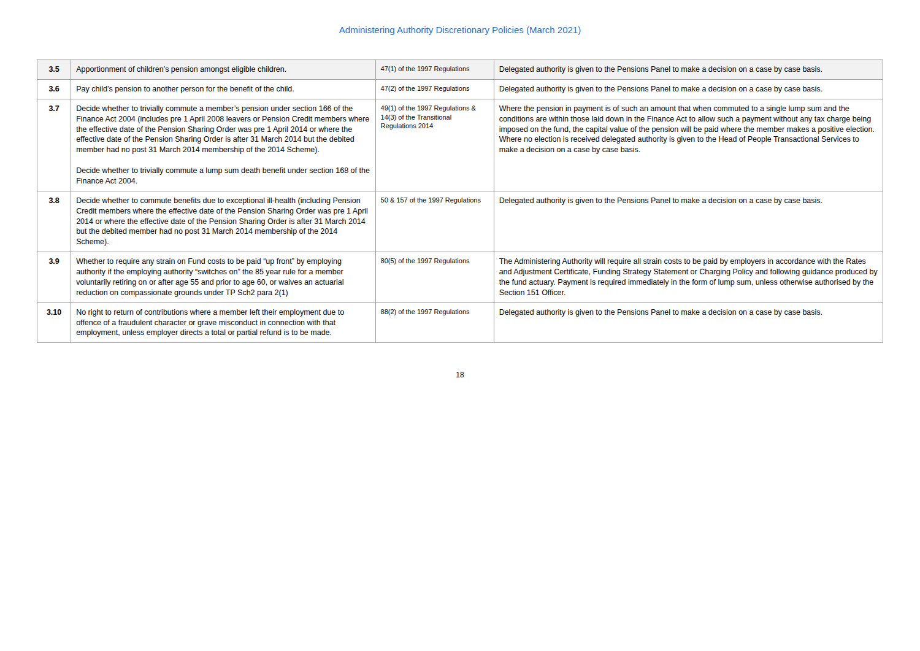Administering Authority Discretionary Policies (March 2021)
| 3.5 | Apportionment of children’s pension amongst eligible children. | 47(1) of the 1997 Regulations | Delegated authority is given to the Pensions Panel to make a decision on a case by case basis. |
| 3.6 | Pay child’s pension to another person for the benefit of the child. | 47(2) of the 1997 Regulations | Delegated authority is given to the Pensions Panel to make a decision on a case by case basis. |
| 3.7 | Decide whether to trivially commute a member’s pension under section 166 of the Finance Act 2004 (includes pre 1 April 2008 leavers or Pension Credit members where the effective date of the Pension Sharing Order was pre 1 April 2014 or where the effective date of the Pension Sharing Order is after 31 March 2014 but the debited member had no post 31 March 2014 membership of the 2014 Scheme). Decide whether to trivially commute a lump sum death benefit under section 168 of the Finance Act 2004. | 49(1) of the 1997 Regulations & 14(3) of the Transitional Regulations 2014 | Where the pension in payment is of such an amount that when commuted to a single lump sum and the conditions are within those laid down in the Finance Act to allow such a payment without any tax charge being imposed on the fund, the capital value of the pension will be paid where the member makes a positive election. Where no election is received delegated authority is given to the Head of People Transactional Services to make a decision on a case by case basis. |
| 3.8 | Decide whether to commute benefits due to exceptional ill-health (including Pension Credit members where the effective date of the Pension Sharing Order was pre 1 April 2014 or where the effective date of the Pension Sharing Order is after 31 March 2014 but the debited member had no post 31 March 2014 membership of the 2014 Scheme). | 50 & 157 of the 1997 Regulations | Delegated authority is given to the Pensions Panel to make a decision on a case by case basis. |
| 3.9 | Whether to require any strain on Fund costs to be paid “up front” by employing authority if the employing authority “switches on” the 85 year rule for a member voluntarily retiring on or after age 55 and prior to age 60, or waives an actuarial reduction on compassionate grounds under TP Sch2 para 2(1) | 80(5) of the 1997 Regulations | The Administering Authority will require all strain costs to be paid by employers in accordance with the Rates and Adjustment Certificate, Funding Strategy Statement or Charging Policy and following guidance produced by the fund actuary. Payment is required immediately in the form of lump sum, unless otherwise authorised by the Section 151 Officer. |
| 3.10 | No right to return of contributions where a member left their employment due to offence of a fraudulent character or grave misconduct in connection with that employment, unless employer directs a total or partial refund is to be made. | 88(2) of the 1997 Regulations | Delegated authority is given to the Pensions Panel to make a decision on a case by case basis. |
18